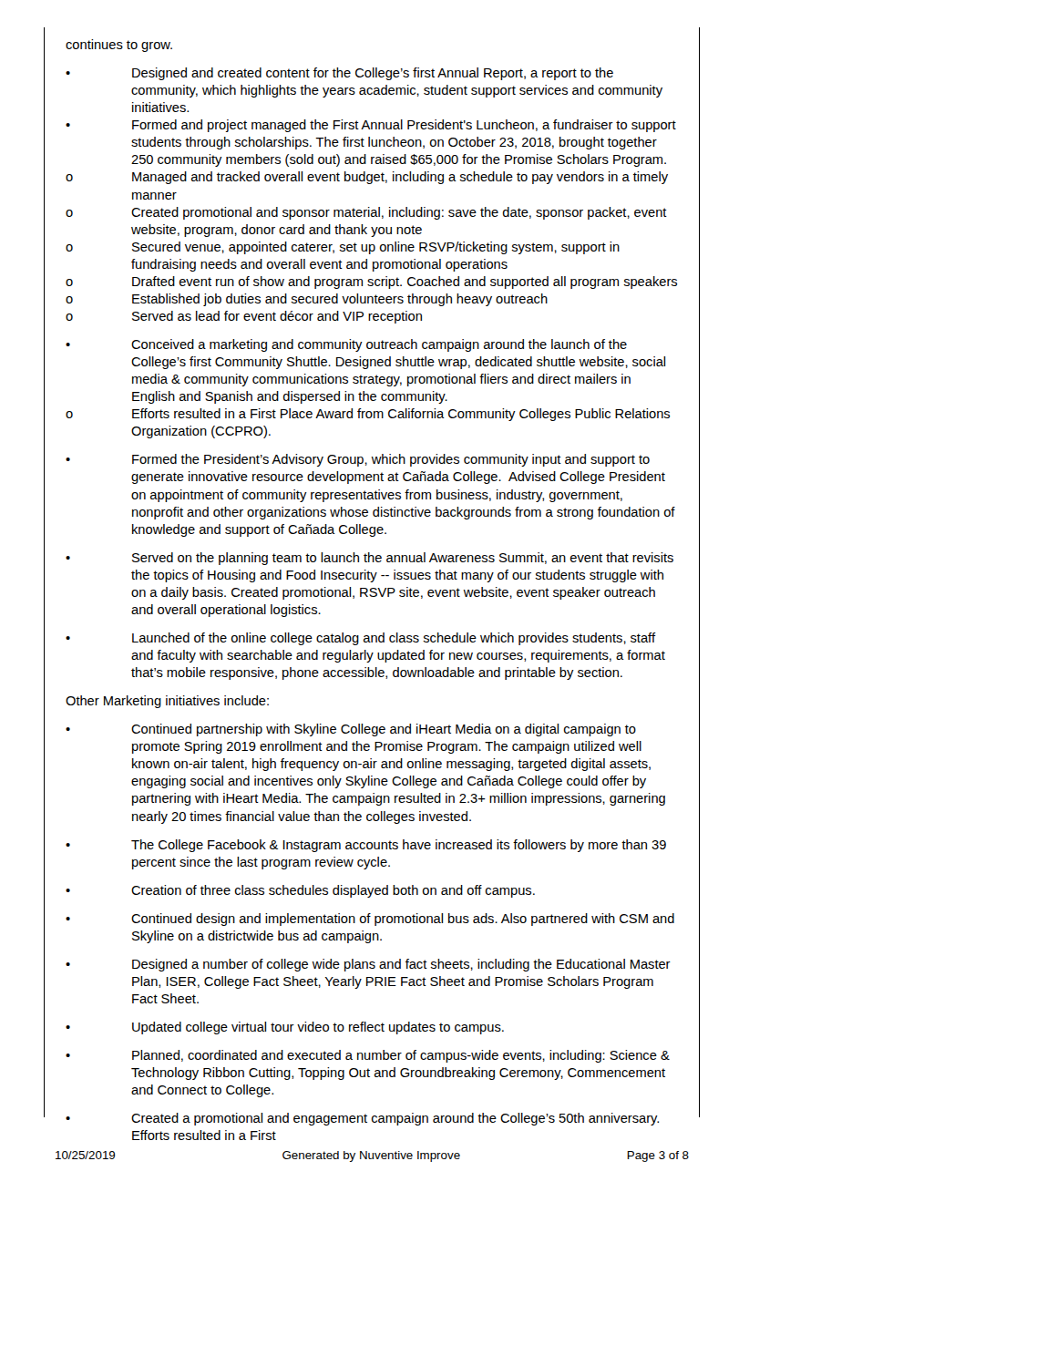continues to grow.
•
Designed and created content for the College’s first Annual Report, a report to the community, which highlights the years academic, student support services and community initiatives.
•
Formed and project managed the First Annual President's Luncheon, a fundraiser to support students through scholarships. The first luncheon, on October 23, 2018, brought together 250 community members (sold out) and raised $65,000 for the Promise Scholars Program.
o
Managed and tracked overall event budget, including a schedule to pay vendors in a timely manner
o
Created promotional and sponsor material, including: save the date, sponsor packet, event website, program, donor card and thank you note
o
Secured venue, appointed caterer, set up online RSVP/ticketing system, support in fundraising needs and overall event and promotional operations
o
Drafted event run of show and program script. Coached and supported all program speakers
o
Established job duties and secured volunteers through heavy outreach
o
Served as lead for event décor and VIP reception
•
Conceived a marketing and community outreach campaign around the launch of the College’s first Community Shuttle. Designed shuttle wrap, dedicated shuttle website, social media & community communications strategy, promotional fliers and direct mailers in English and Spanish and dispersed in the community.
o
Efforts resulted in a First Place Award from California Community Colleges Public Relations Organization (CCPRO).
•
Formed the President’s Advisory Group, which provides community input and support to generate innovative resource development at Cañada College. Advised College President on appointment of community representatives from business, industry, government, nonprofit and other organizations whose distinctive backgrounds from a strong foundation of knowledge and support of Cañada College.
•
Served on the planning team to launch the annual Awareness Summit, an event that revisits the topics of Housing and Food Insecurity -- issues that many of our students struggle with on a daily basis. Created promotional, RSVP site, event website, event speaker outreach and overall operational logistics.
•
Launched of the online college catalog and class schedule which provides students, staff and faculty with searchable and regularly updated for new courses, requirements, a format that’s mobile responsive, phone accessible, downloadable and printable by section.
Other Marketing initiatives include:
•
Continued partnership with Skyline College and iHeart Media on a digital campaign to promote Spring 2019 enrollment and the Promise Program. The campaign utilized well known on-air talent, high frequency on-air and online messaging, targeted digital assets, engaging social and incentives only Skyline College and Cañada College could offer by partnering with iHeart Media. The campaign resulted in 2.3+ million impressions, garnering nearly 20 times financial value than the colleges invested.
•
The College Facebook & Instagram accounts have increased its followers by more than 39 percent since the last program review cycle.
•
Creation of three class schedules displayed both on and off campus.
•
Continued design and implementation of promotional bus ads. Also partnered with CSM and Skyline on a districtwide bus ad campaign.
•
Designed a number of college wide plans and fact sheets, including the Educational Master Plan, ISER, College Fact Sheet, Yearly PRIE Fact Sheet and Promise Scholars Program Fact Sheet.
•
Updated college virtual tour video to reflect updates to campus.
•
Planned, coordinated and executed a number of campus-wide events, including: Science & Technology Ribbon Cutting, Topping Out and Groundbreaking Ceremony, Commencement and Connect to College.
•
Created a promotional and engagement campaign around the College’s 50th anniversary. Efforts resulted in a First
10/25/2019
Generated by Nuventive Improve
Page 3 of 8